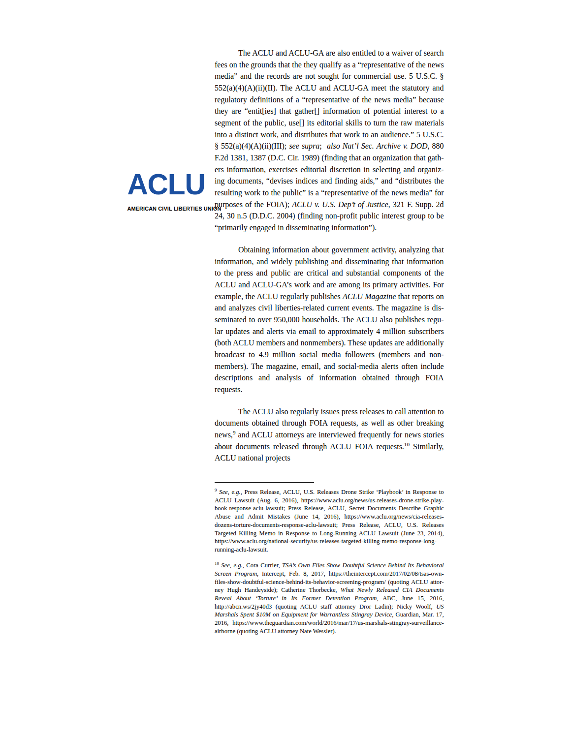ACLU
AMERICAN CIVIL LIBERTIES UNION
The ACLU and ACLU-GA are also entitled to a waiver of search fees on the grounds that the they qualify as a “representative of the news media” and the records are not sought for commercial use. 5 U.S.C. § 552(a)(4)(A)(ii)(II). The ACLU and ACLU-GA meet the statutory and regulatory definitions of a “representative of the news media” because they are “entit[ies] that gather[] information of potential interest to a segment of the public, use[] its editorial skills to turn the raw materials into a distinct work, and distributes that work to an audience.” 5 U.S.C. § 552(a)(4)(A)(ii)(III); see supra; also Nat’l Sec. Archive v. DOD, 880 F.2d 1381, 1387 (D.C. Cir. 1989) (finding that an organization that gathers information, exercises editorial discretion in selecting and organizing documents, “devises indices and finding aids,” and “distributes the resulting work to the public” is a “representative of the news media” for purposes of the FOIA); ACLU v. U.S. Dep’t of Justice, 321 F. Supp. 2d 24, 30 n.5 (D.D.C. 2004) (finding non-profit public interest group to be “primarily engaged in disseminating information”).
Obtaining information about government activity, analyzing that information, and widely publishing and disseminating that information to the press and public are critical and substantial components of the ACLU and ACLU-GA’s work and are among its primary activities. For example, the ACLU regularly publishes ACLU Magazine that reports on and analyzes civil liberties-related current events. The magazine is disseminated to over 950,000 households. The ACLU also publishes regular updates and alerts via email to approximately 4 million subscribers (both ACLU members and nonmembers). These updates are additionally broadcast to 4.9 million social media followers (members and non-members). The magazine, email, and social-media alerts often include descriptions and analysis of information obtained through FOIA requests.
The ACLU also regularly issues press releases to call attention to documents obtained through FOIA requests, as well as other breaking news,9 and ACLU attorneys are interviewed frequently for news stories about documents released through ACLU FOIA requests.10 Similarly, ACLU national projects
9 See, e.g., Press Release, ACLU, U.S. Releases Drone Strike ‘Playbook’ in Response to ACLU Lawsuit (Aug. 6, 2016), https://www.aclu.org/news/us-releases-drone-strike-playbook-response-aclu-lawsuit; Press Release, ACLU, Secret Documents Describe Graphic Abuse and Admit Mistakes (June 14, 2016), https://www.aclu.org/news/cia-releases-dozens-torture-documents-response-aclu-lawsuit; Press Release, ACLU, U.S. Releases Targeted Killing Memo in Response to Long-Running ACLU Lawsuit (June 23, 2014), https://www.aclu.org/national-security/us-releases-targeted-killing-memo-response-long-running-aclu-lawsuit.
10 See, e.g., Cora Currier, TSA’s Own Files Show Doubtful Science Behind Its Behavioral Screen Program, Intercept, Feb. 8, 2017, https://theintercept.com/2017/02/08/tsas-own-files-show-doubtful-science-behind-its-behavior-screening-program/ (quoting ACLU attorney Hugh Handeyside); Catherine Thorbecke, What Newly Released CIA Documents Reveal About ‘Torture’ in Its Former Detention Program, ABC, June 15, 2016, http://abcn.ws/2jy40d3 (quoting ACLU staff attorney Dror Ladin); Nicky Woolf, US Marshals Spent $10M on Equipment for Warrantless Stingray Device, Guardian, Mar. 17, 2016, https://www.theguardian.com/world/2016/mar/17/us-marshals-stingray-surveillance-airborne (quoting ACLU attorney Nate Wessler).